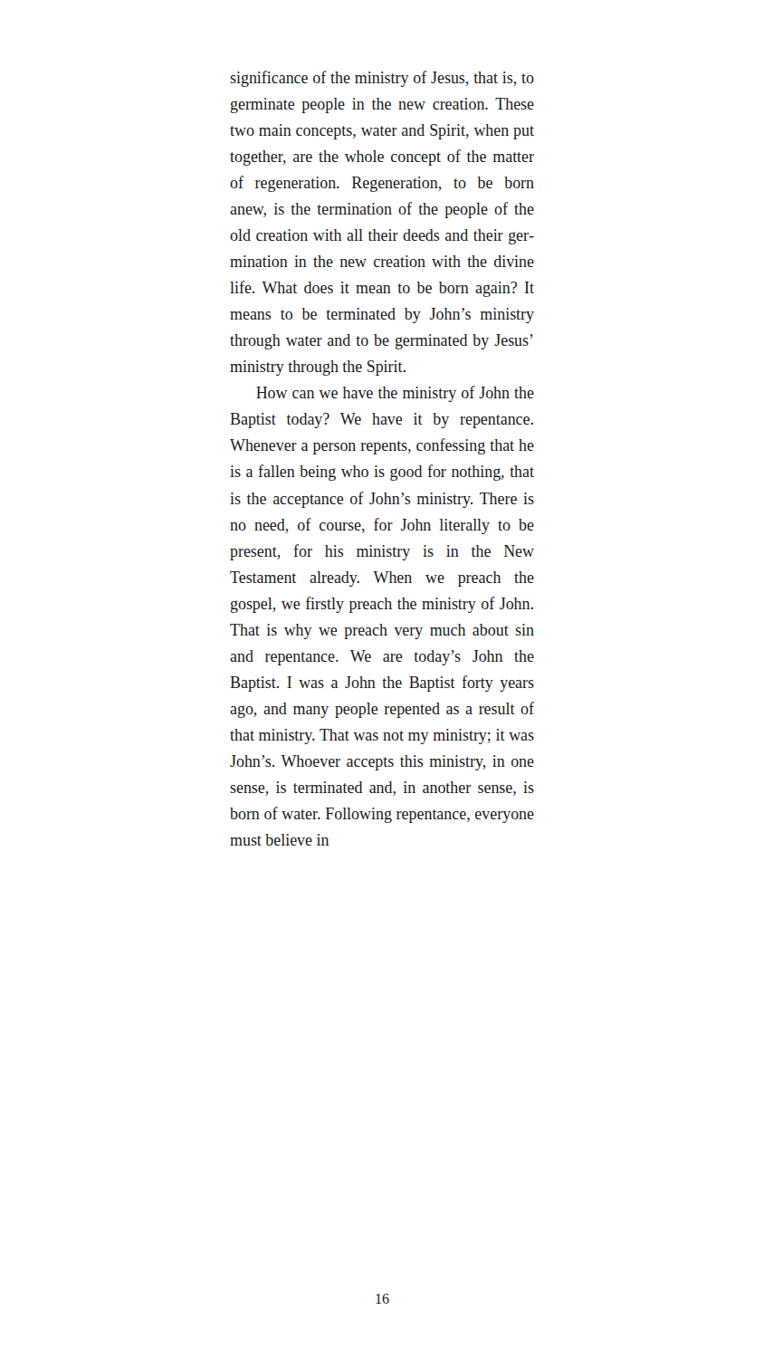significance of the ministry of Jesus, that is, to germinate people in the new creation. These two main concepts, water and Spirit, when put together, are the whole concept of the matter of regeneration. Regeneration, to be born anew, is the termination of the people of the old creation with all their deeds and their germination in the new creation with the divine life. What does it mean to be born again? It means to be terminated by John’s ministry through water and to be germinated by Jesus’ ministry through the Spirit.
How can we have the ministry of John the Baptist today? We have it by repentance. Whenever a person repents, confessing that he is a fallen being who is good for nothing, that is the acceptance of John’s ministry. There is no need, of course, for John literally to be present, for his ministry is in the New Testament already. When we preach the gospel, we firstly preach the ministry of John. That is why we preach very much about sin and repentance. We are today’s John the Baptist. I was a John the Baptist forty years ago, and many people repented as a result of that ministry. That was not my ministry; it was John’s. Whoever accepts this ministry, in one sense, is terminated and, in another sense, is born of water. Following repentance, everyone must believe in
16